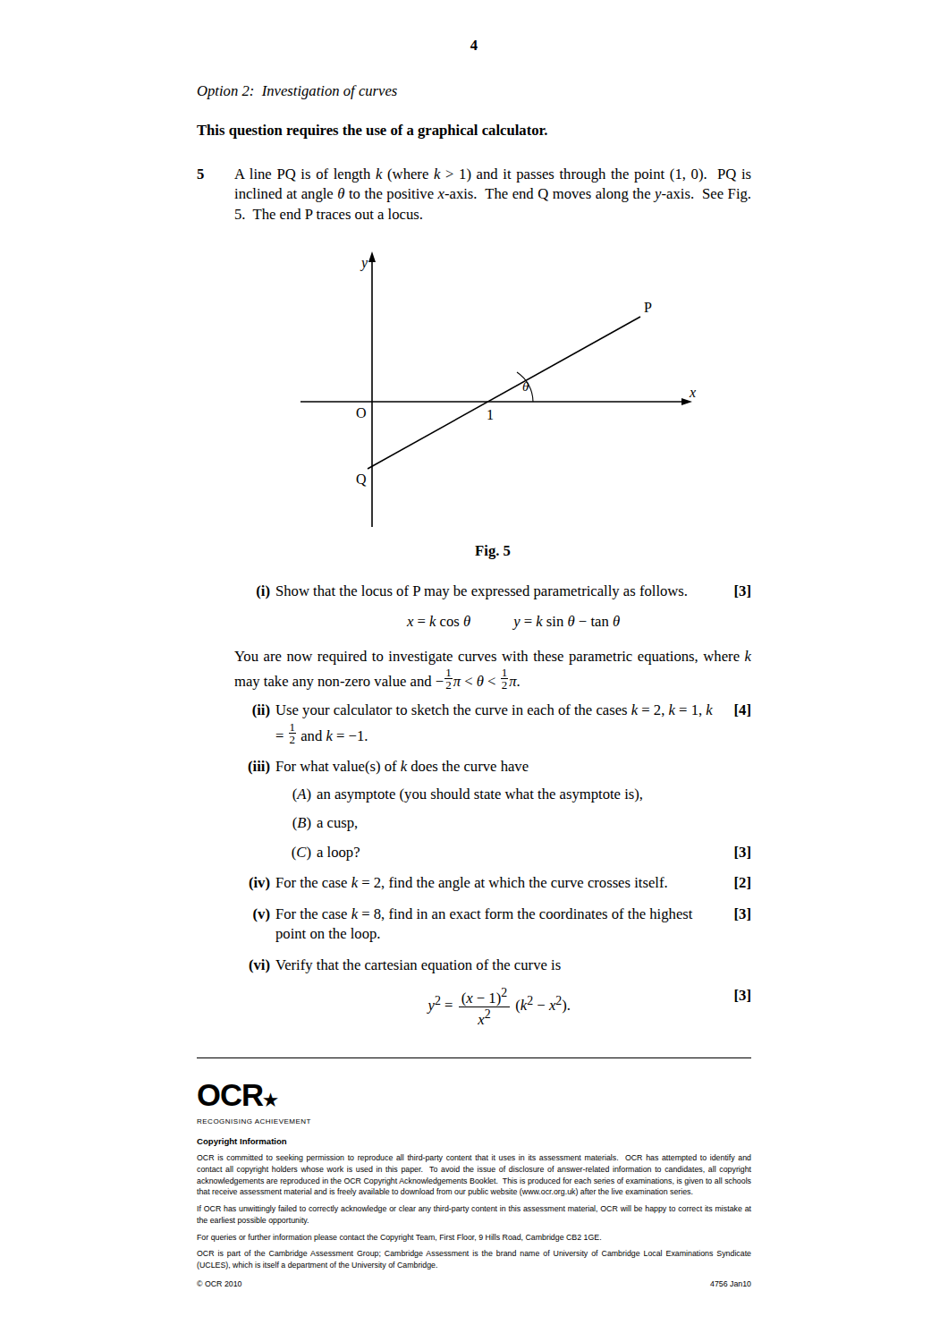4
Option 2: Investigation of curves
This question requires the use of a graphical calculator.
5
A line PQ is of length k (where k > 1) and it passes through the point (1, 0). PQ is inclined at angle θ to the positive x-axis. The end Q moves along the y-axis. See Fig. 5. The end P traces out a locus.
y x P Q O 1 θ
Fig. 5
(i) [3] Show that the locus of P may be expressed parametrically as follows.
x = k cos θ y = k sin θ − tan θ
You are now required to investigate curves with these parametric equations, where k may take any non-zero value and −12 π < θ < 12 π.
(ii) [4] Use your calculator to sketch the curve in each of the cases k = 2, k = 1, k = 12 and k = −1.
(iii) For what value(s) of k does the curve have
(A) an asymptote (you should state what the asymptote is),
(B) a cusp,
(C)[3] a loop?
(iv) [2] For the case k = 2, find the angle at which the curve crosses itself.
(v) [3] For the case k = 8, find in an exact form the coordinates of the highest point on the loop.
(vi) Verify that the cartesian equation of the curve is
[3] y2 = (x − 1)2 x2 (k2 − x2).
OCR★
RECOGNISING ACHIEVEMENT
Copyright Information
OCR is committed to seeking permission to reproduce all third-party content that it uses in its assessment materials. OCR has attempted to identify and contact all copyright holders whose work is used in this paper. To avoid the issue of disclosure of answer-related information to candidates, all copyright acknowledgements are reproduced in the OCR Copyright Acknowledgements Booklet. This is produced for each series of examinations, is given to all schools that receive assessment material and is freely available to download from our public website (www.ocr.org.uk) after the live examination series.
If OCR has unwittingly failed to correctly acknowledge or clear any third-party content in this assessment material, OCR will be happy to correct its mistake at the earliest possible opportunity.
For queries or further information please contact the Copyright Team, First Floor, 9 Hills Road, Cambridge CB2 1GE.
OCR is part of the Cambridge Assessment Group; Cambridge Assessment is the brand name of University of Cambridge Local Examinations Syndicate (UCLES), which is itself a department of the University of Cambridge.
© OCR 2010 4756 Jan10